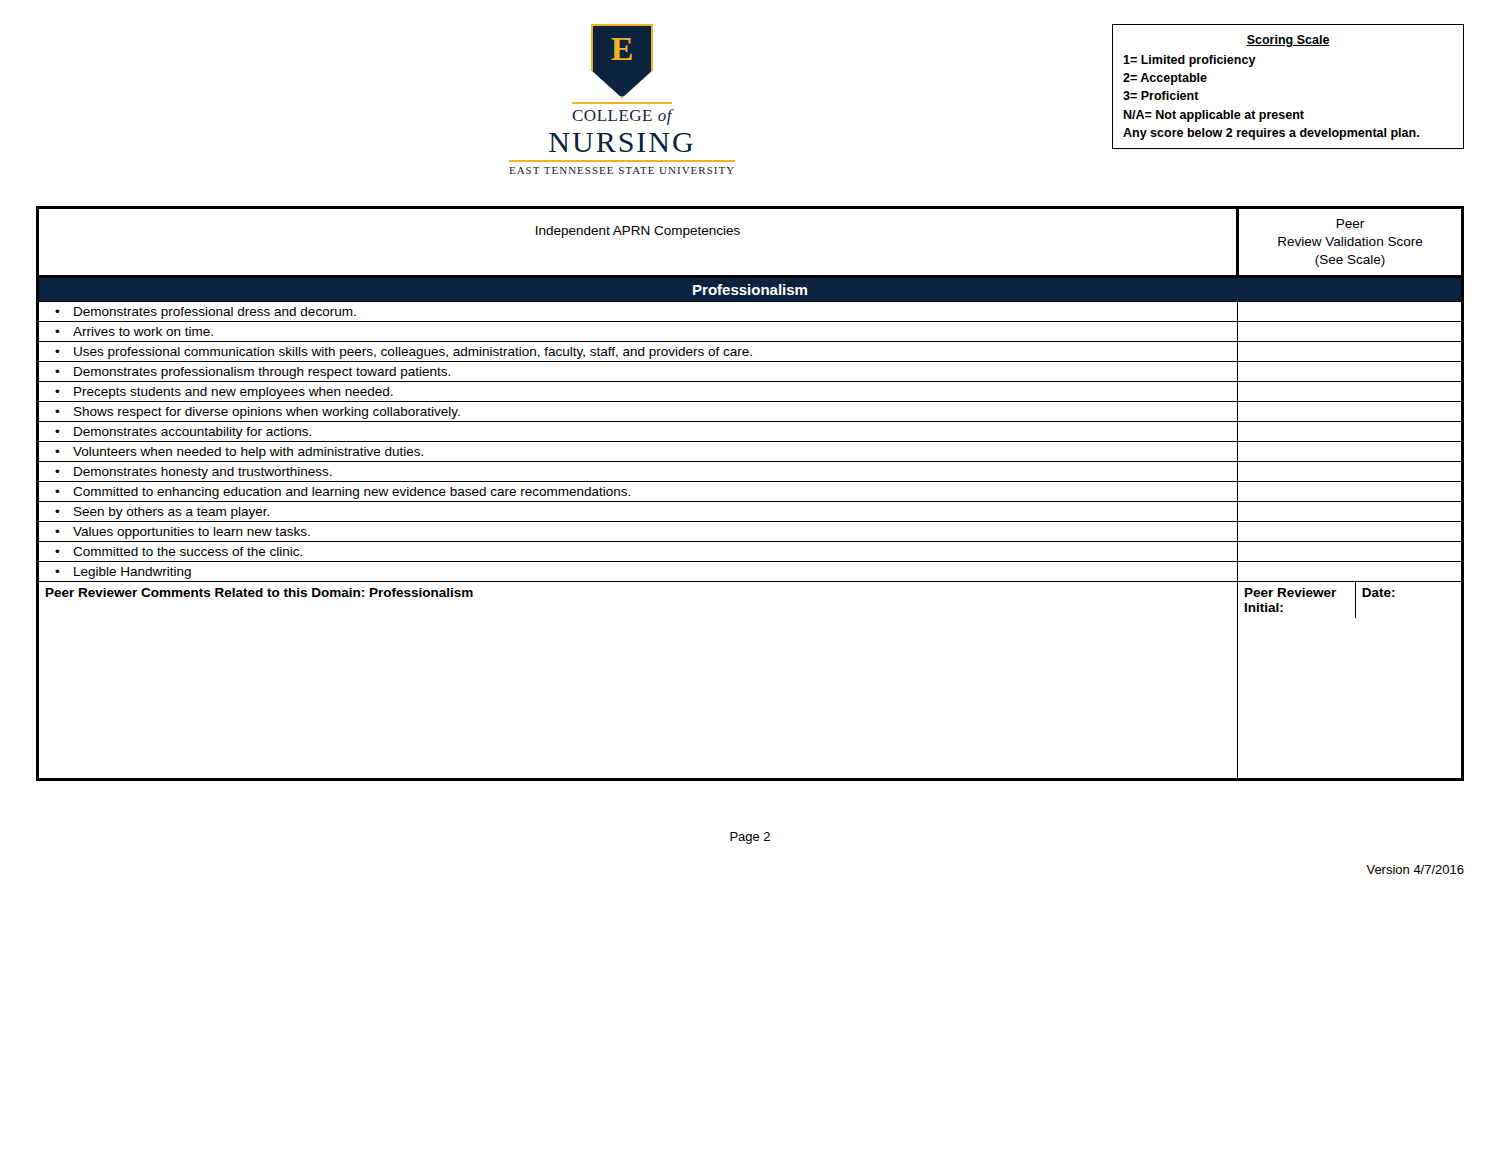E
COLLEGE of
NURSING
EAST TENNESSEE STATE UNIVERSITY
Scoring Scale
1= Limited proficiency
2= Acceptable
3= Proficient
N/A= Not applicable at present
Any score below 2 requires a developmental plan.
| Independent APRN Competencies | Peer Review Validation Score (See Scale) |
| Professionalism |
| Demonstrates professional dress and decorum. | |
| Arrives to work on time. | |
| Uses professional communication skills with peers, colleagues, administration, faculty, staff, and providers of care. | |
| Demonstrates professionalism through respect toward patients. | |
| Precepts students and new employees when needed. | |
| Shows respect for diverse opinions when working collaboratively. | |
| Demonstrates accountability for actions. | |
| Volunteers when needed to help with administrative duties. | |
| Demonstrates honesty and trustworthiness. | |
| Committed to enhancing education and learning new evidence based care recommendations. | |
| Seen by others as a team player. | |
| Values opportunities to learn new tasks. | |
| Committed to the success of the clinic. | |
| Legible Handwriting | |
| Peer Reviewer Comments Related to this Domain: Professionalism | / Peer Reviewer Initial: / Date: / |
Page 2
Version 4/7/2016